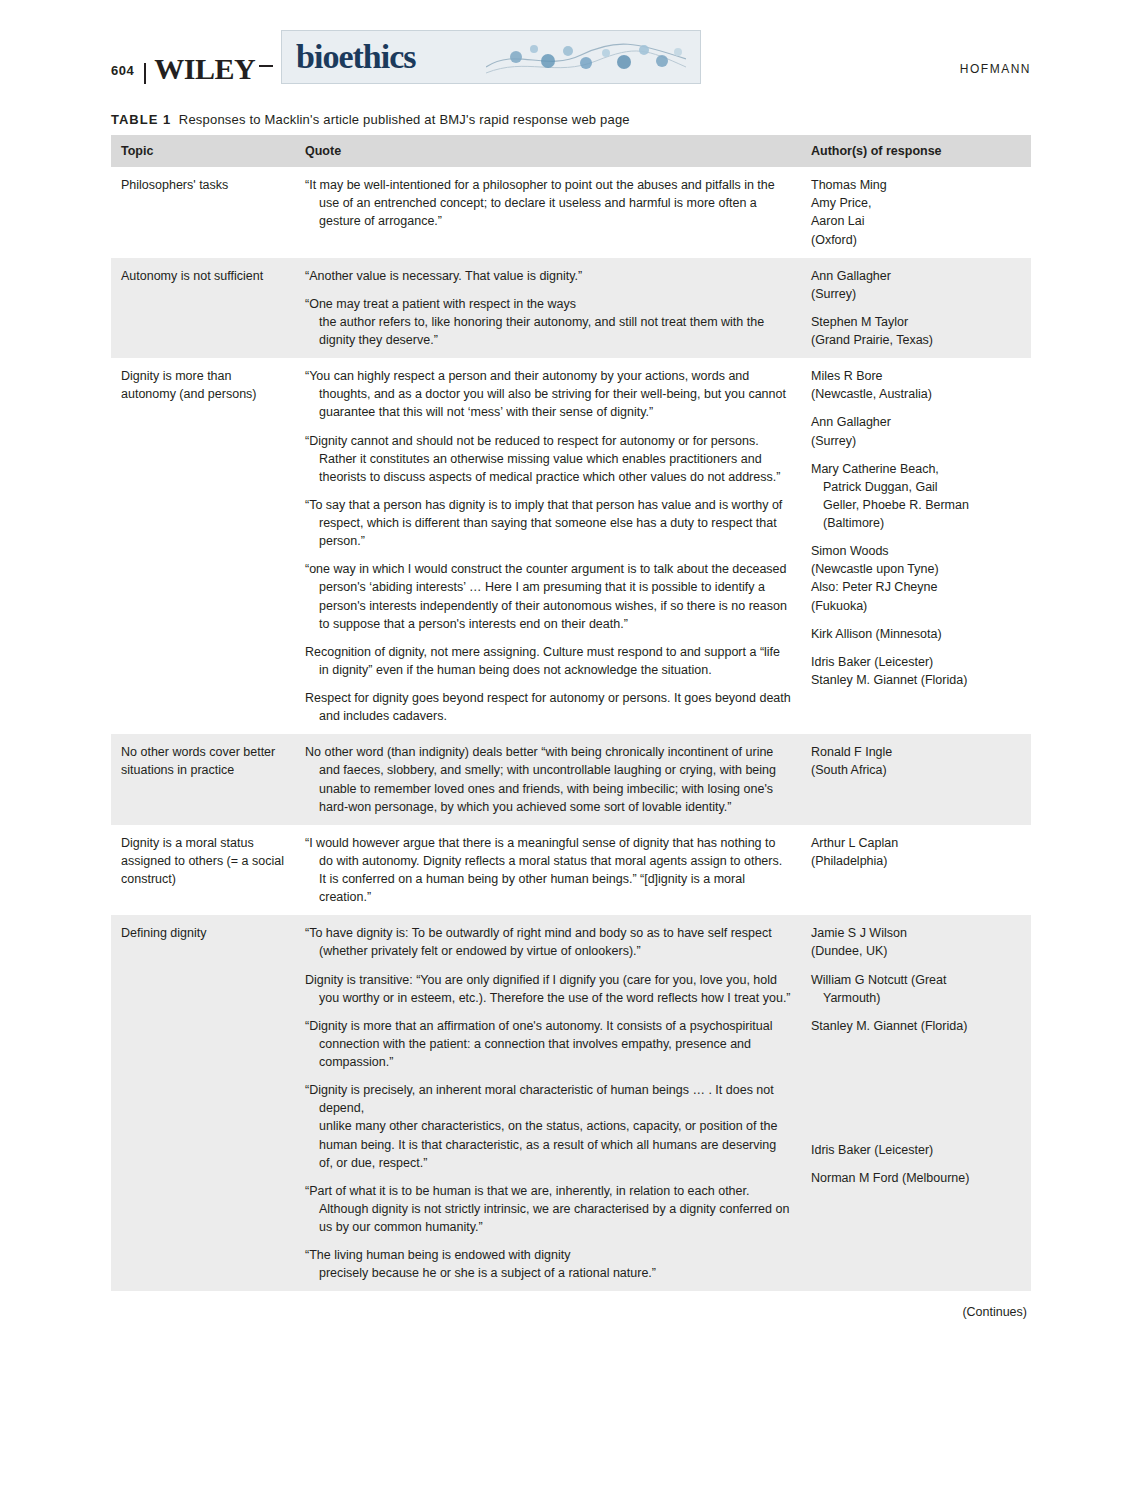604
WILEY
bioethics
HOFMANN
TABLE 1 Responses to Macklin's article published at BMJ's rapid response web page
| Topic | Quote | Author(s) of response |
| --- | --- | --- |
| Philosophers' tasks | “It may be well-intentioned for a philosopher to point out the abuses and pitfalls in the use of an entrenched concept; to declare it useless and harmful is more often a gesture of arrogance.” | Thomas Ming Amy Price, Aaron Lai (Oxford) |
| Autonomy is not sufficient | “Another value is necessary. That value is dignity.” “One may treat a patient with respect in the ways the author refers to, like honoring their autonomy, and still not treat them with the dignity they deserve.” | Ann Gallagher (Surrey) Stephen M Taylor (Grand Prairie, Texas) |
| Dignity is more than autonomy (and persons) | “You can highly respect a person and their autonomy by your actions, words and thoughts, and as a doctor you will also be striving for their well-being, but you cannot guarantee that this will not ‘mess’ with their sense of dignity.” “Dignity cannot and should not be reduced to respect for autonomy or for persons. Rather it constitutes an otherwise missing value which enables practitioners and theorists to discuss aspects of medical practice which other values do not address.” “To say that a person has dignity is to imply that that person has value and is worthy of respect, which is different than saying that someone else has a duty to respect that person.” “one way in which I would construct the counter argument is to talk about the deceased person's ‘abiding interests’ … Here I am presuming that it is possible to identify a person's interests independently of their autonomous wishes, if so there is no reason to suppose that a person's interests end on their death.” Recognition of dignity, not mere assigning. Culture must respond to and support a “life in dignity” even if the human being does not acknowledge the situation. Respect for dignity goes beyond respect for autonomy or persons. It goes beyond death and includes cadavers. | Miles R Bore (Newcastle, Australia) Ann Gallagher (Surrey) Mary Catherine Beach, Patrick Duggan, Gail Geller, Phoebe R. Berman (Baltimore) Simon Woods (Newcastle upon Tyne) Also: Peter RJ Cheyne (Fukuoka) Kirk Allison (Minnesota) Idris Baker (Leicester) Stanley M. Giannet (Florida) |
| No other words cover better situations in practice | No other word (than indignity) deals better “with being chronically incontinent of urine and faeces, slobbery, and smelly; with uncontrollable laughing or crying, with being unable to remember loved ones and friends, with being imbecilic; with losing one's hard-won personage, by which you achieved some sort of lovable identity.” | Ronald F Ingle (South Africa) |
| Dignity is a moral status assigned to others (= a social construct) | “I would however argue that there is a meaningful sense of dignity that has nothing to do with autonomy. Dignity reflects a moral status that moral agents assign to others. It is conferred on a human being by other human beings.” “[d]ignity is a moral creation.” | Arthur L Caplan (Philadelphia) |
| Defining dignity | “To have dignity is: To be outwardly of right mind and body so as to have self respect (whether privately felt or endowed by virtue of onlookers).” Dignity is transitive: “You are only dignified if I dignify you (care for you, love you, hold you worthy or in esteem, etc.). Therefore the use of the word reflects how I treat you.” “Dignity is more that an affirmation of one's autonomy. It consists of a psychospiritual connection with the patient: a connection that involves empathy, presence and compassion.” “Dignity is precisely, an inherent moral characteristic of human beings … . It does not depend, unlike many other characteristics, on the status, actions, capacity, or position of the human being. It is that characteristic, as a result of which all humans are deserving of, or due, respect.” “Part of what it is to be human is that we are, inherently, in relation to each other. Although dignity is not strictly intrinsic, we are characterised by a dignity conferred on us by our common humanity.” “The living human being is endowed with dignity precisely because he or she is a subject of a rational nature.” | Jamie S J Wilson (Dundee, UK) William G Notcutt (Great Yarmouth) Stanley M. Giannet (Florida) Idris Baker (Leicester) Norman M Ford (Melbourne) |
(Continues)